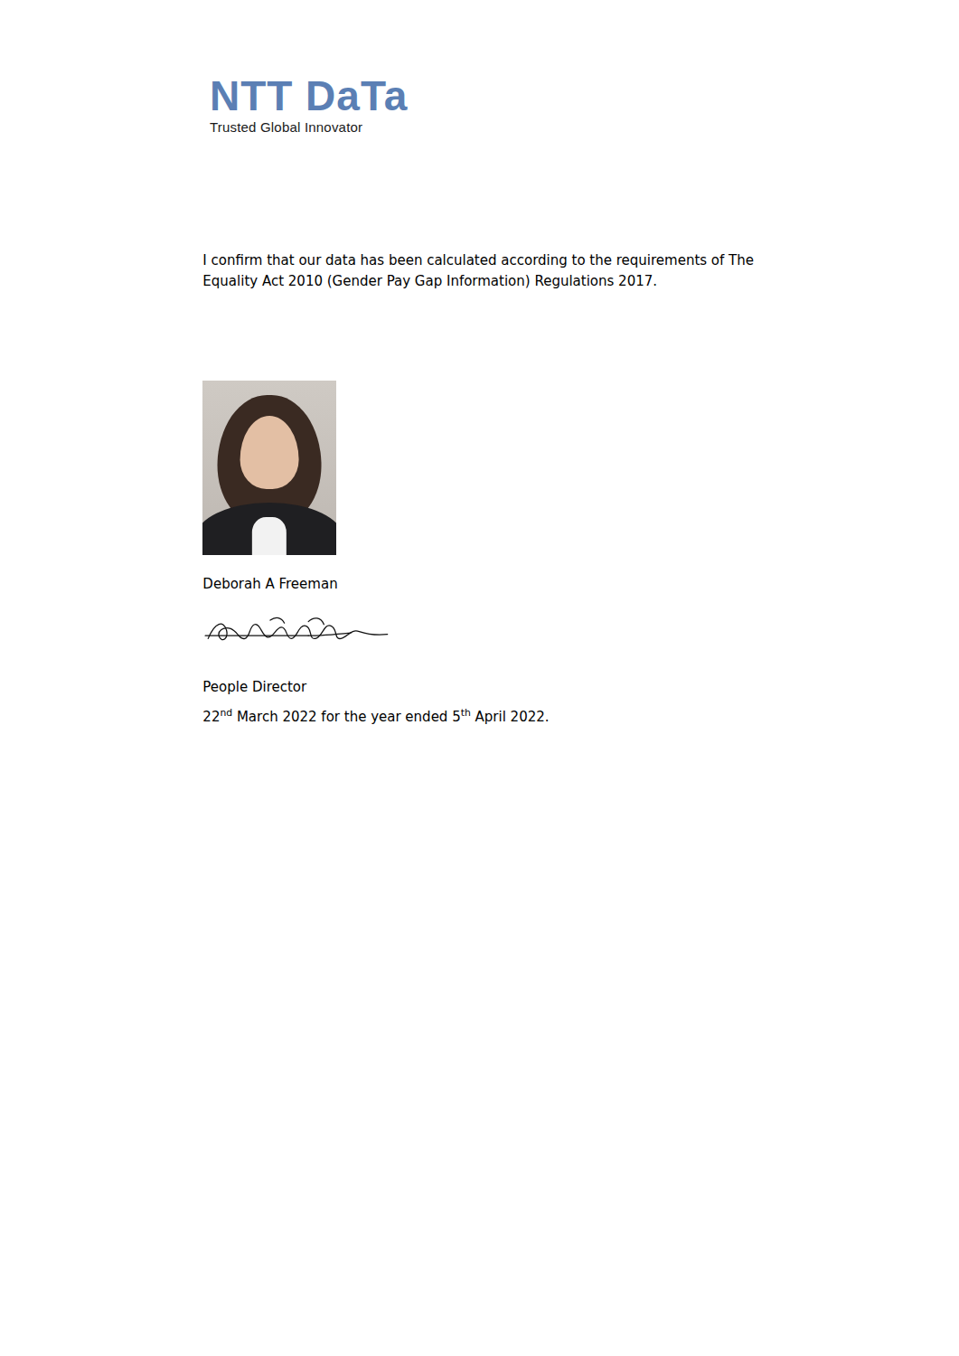NTT DaTa
Trusted Global Innovator
I confirm that our data has been calculated according to the requirements of The Equality Act 2010 (Gender Pay Gap Information) Regulations 2017.
Deborah A Freeman
People Director
22nd March 2022 for the year ended 5th April 2022.